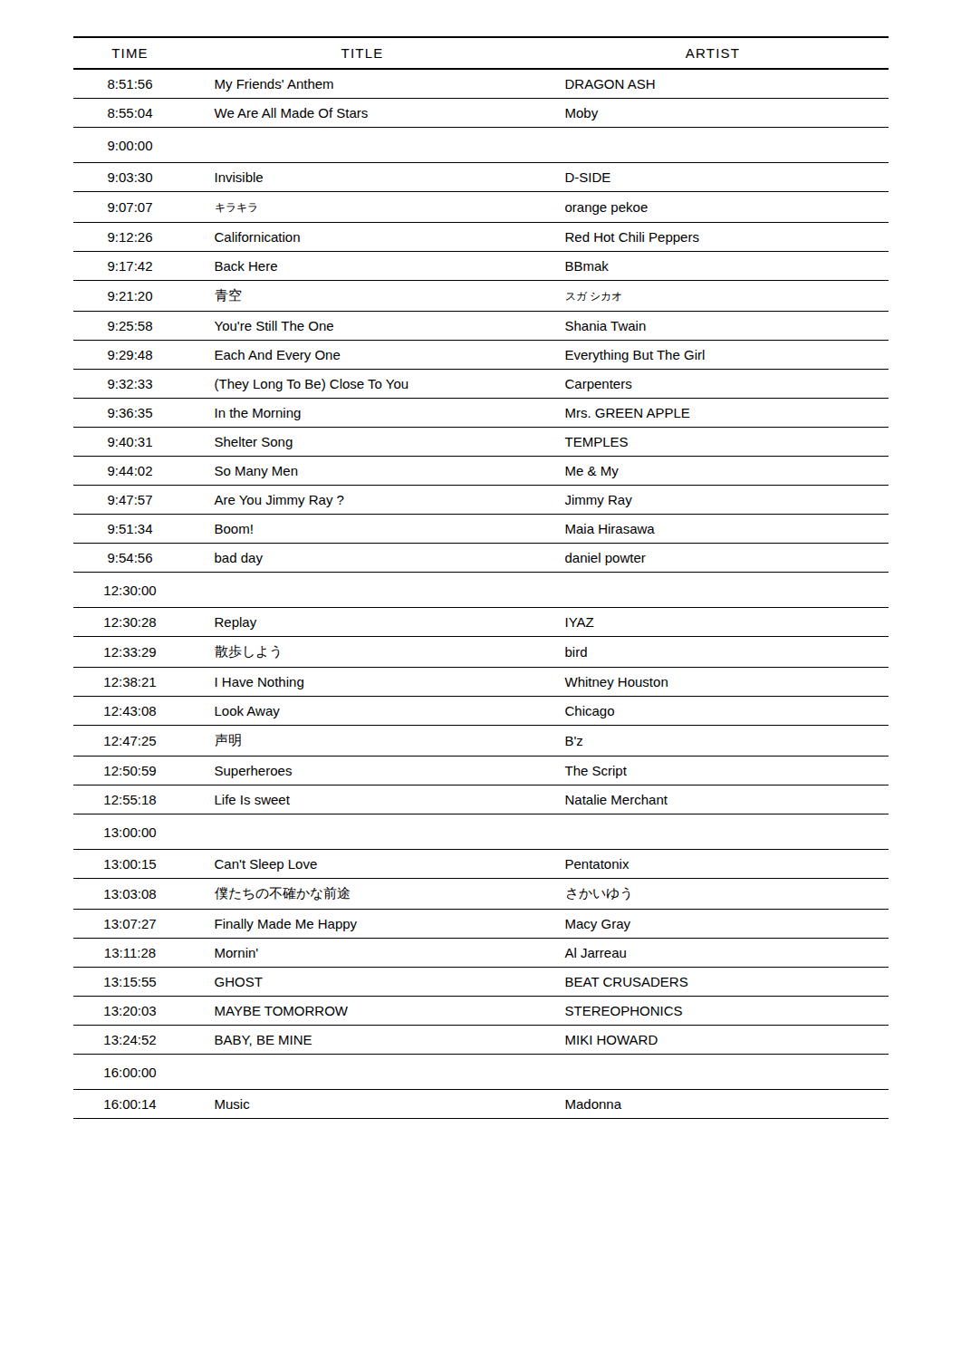| TIME | TITLE | ARTIST |
| --- | --- | --- |
| 8:51:56 | My Friends' Anthem | DRAGON ASH |
| 8:55:04 | We Are All Made Of Stars | Moby |
| 9:00:00 | | |
| 9:03:30 | Invisible | D-SIDE |
| 9:07:07 | キラキラ | orange pekoe |
| 9:12:26 | Californication | Red Hot Chili Peppers |
| 9:17:42 | Back Here | BBmak |
| 9:21:20 | 青空 | スガ シカオ |
| 9:25:58 | You're Still The One | Shania Twain |
| 9:29:48 | Each And Every One | Everything But The Girl |
| 9:32:33 | (They Long To Be) Close To You | Carpenters |
| 9:36:35 | In the Morning | Mrs. GREEN APPLE |
| 9:40:31 | Shelter Song | TEMPLES |
| 9:44:02 | So Many Men | Me & My |
| 9:47:57 | Are You Jimmy Ray ? | Jimmy Ray |
| 9:51:34 | Boom! | Maia Hirasawa |
| 9:54:56 | bad day | daniel powter |
| 12:30:00 | | |
| 12:30:28 | Replay | IYAZ |
| 12:33:29 | 散歩しよう | bird |
| 12:38:21 | I Have Nothing | Whitney Houston |
| 12:43:08 | Look Away | Chicago |
| 12:47:25 | 声明 | B'z |
| 12:50:59 | Superheroes | The Script |
| 12:55:18 | Life Is sweet | Natalie Merchant |
| 13:00:00 | | |
| 13:00:15 | Can't Sleep Love | Pentatonix |
| 13:03:08 | 僕たちの不確かな前途 | さかいゆう |
| 13:07:27 | Finally Made Me Happy | Macy Gray |
| 13:11:28 | Mornin' | Al Jarreau |
| 13:15:55 | GHOST | BEAT CRUSADERS |
| 13:20:03 | MAYBE TOMORROW | STEREOPHONICS |
| 13:24:52 | BABY, BE MINE | MIKI HOWARD |
| 16:00:00 | | |
| 16:00:14 | Music | Madonna |